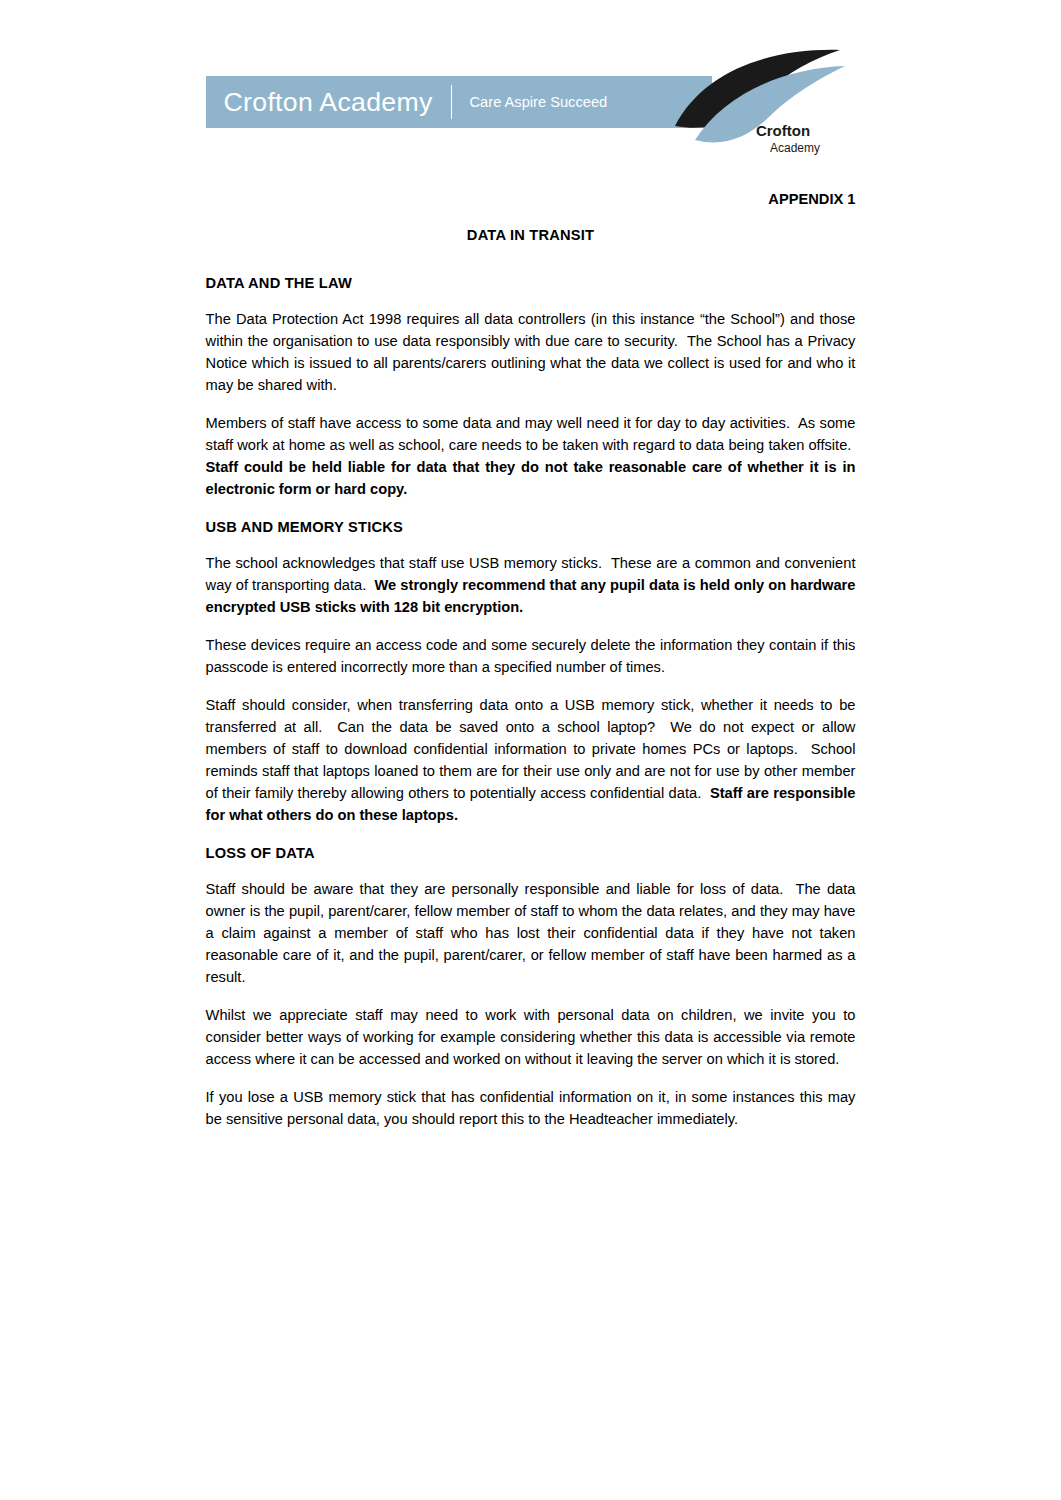Crofton Academy Care Aspire Succeed
Crofton Academy
APPENDIX 1
DATA IN TRANSIT
DATA AND THE LAW
The Data Protection Act 1998 requires all data controllers (in this instance “the School”) and those within the organisation to use data responsibly with due care to security. The School has a Privacy Notice which is issued to all parents/carers outlining what the data we collect is used for and who it may be shared with.
Members of staff have access to some data and may well need it for day to day activities. As some staff work at home as well as school, care needs to be taken with regard to data being taken offsite. Staff could be held liable for data that they do not take reasonable care of whether it is in electronic form or hard copy.
USB AND MEMORY STICKS
The school acknowledges that staff use USB memory sticks. These are a common and convenient way of transporting data. We strongly recommend that any pupil data is held only on hardware encrypted USB sticks with 128 bit encryption.
These devices require an access code and some securely delete the information they contain if this passcode is entered incorrectly more than a specified number of times.
Staff should consider, when transferring data onto a USB memory stick, whether it needs to be transferred at all. Can the data be saved onto a school laptop? We do not expect or allow members of staff to download confidential information to private homes PCs or laptops. School reminds staff that laptops loaned to them are for their use only and are not for use by other member of their family thereby allowing others to potentially access confidential data. Staff are responsible for what others do on these laptops.
LOSS OF DATA
Staff should be aware that they are personally responsible and liable for loss of data. The data owner is the pupil, parent/carer, fellow member of staff to whom the data relates, and they may have a claim against a member of staff who has lost their confidential data if they have not taken reasonable care of it, and the pupil, parent/carer, or fellow member of staff have been harmed as a result.
Whilst we appreciate staff may need to work with personal data on children, we invite you to consider better ways of working for example considering whether this data is accessible via remote access where it can be accessed and worked on without it leaving the server on which it is stored.
If you lose a USB memory stick that has confidential information on it, in some instances this may be sensitive personal data, you should report this to the Headteacher immediately.